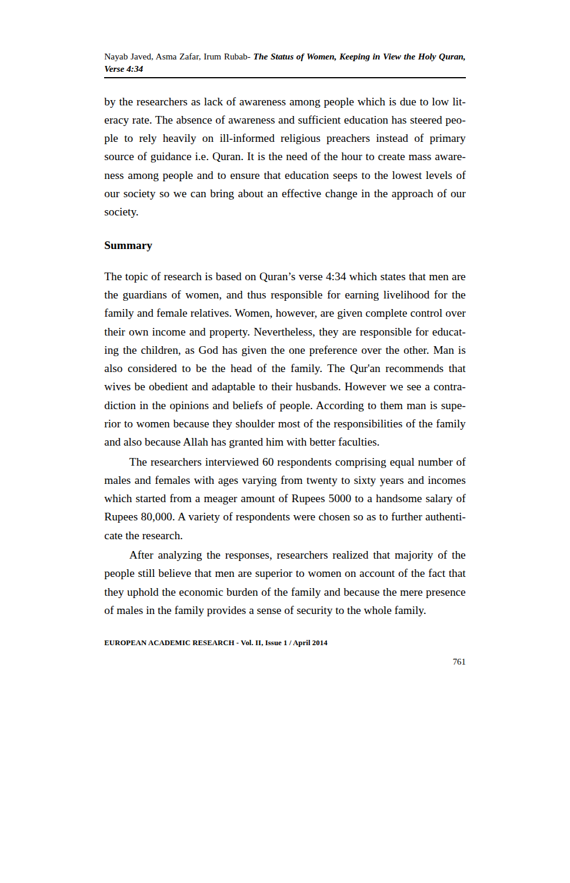Nayab Javed, Asma Zafar, Irum Rubab- The Status of Women, Keeping in View the Holy Quran, Verse 4:34
by the researchers as lack of awareness among people which is due to low literacy rate. The absence of awareness and sufficient education has steered people to rely heavily on ill-informed religious preachers instead of primary source of guidance i.e. Quran. It is the need of the hour to create mass awareness among people and to ensure that education seeps to the lowest levels of our society so we can bring about an effective change in the approach of our society.
Summary
The topic of research is based on Quran’s verse 4:34 which states that men are the guardians of women, and thus responsible for earning livelihood for the family and female relatives. Women, however, are given complete control over their own income and property. Nevertheless, they are responsible for educating the children, as God has given the one preference over the other. Man is also considered to be the head of the family. The Qur'an recommends that wives be obedient and adaptable to their husbands. However we see a contradiction in the opinions and beliefs of people. According to them man is superior to women because they shoulder most of the responsibilities of the family and also because Allah has granted him with better faculties.
The researchers interviewed 60 respondents comprising equal number of males and females with ages varying from twenty to sixty years and incomes which started from a meager amount of Rupees 5000 to a handsome salary of Rupees 80,000. A variety of respondents were chosen so as to further authenticate the research.
After analyzing the responses, researchers realized that majority of the people still believe that men are superior to women on account of the fact that they uphold the economic burden of the family and because the mere presence of males in the family provides a sense of security to the whole family.
EUROPEAN ACADEMIC RESEARCH - Vol. II, Issue 1 / April 2014
761